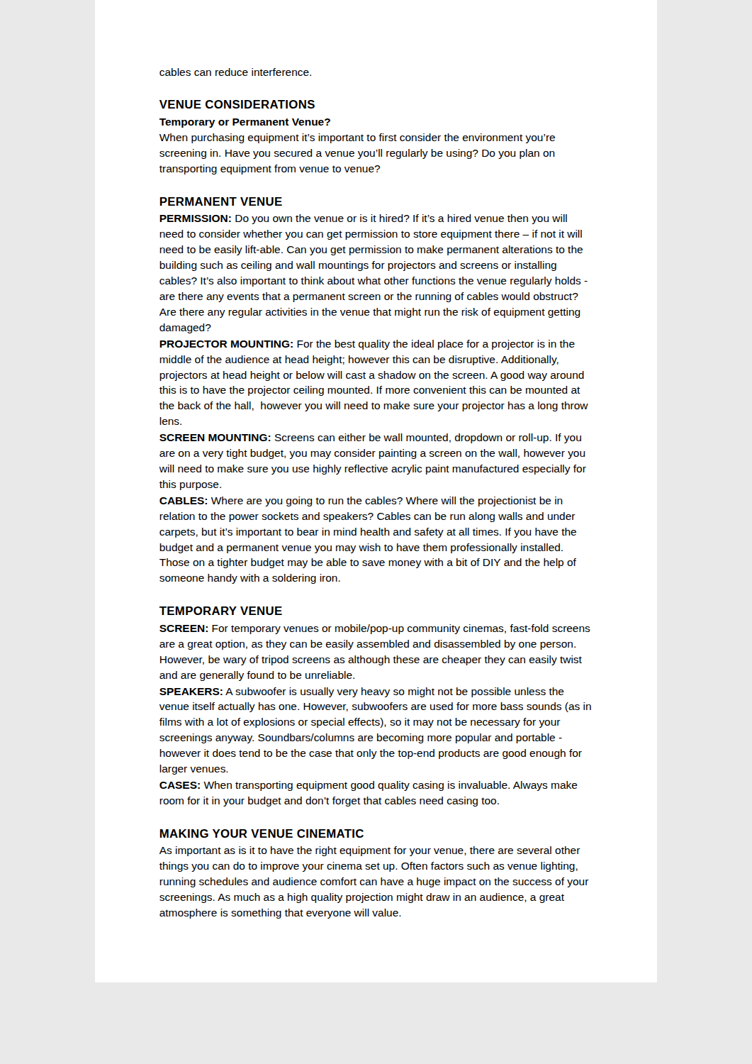cables can reduce interference.
Venue Considerations
Temporary or Permanent Venue?
When purchasing equipment it’s important to first consider the environment you’re screening in. Have you secured a venue you’ll regularly be using? Do you plan on transporting equipment from venue to venue?
Permanent Venue
PERMISSION: Do you own the venue or is it hired? If it’s a hired venue then you will need to consider whether you can get permission to store equipment there – if not it will need to be easily lift-able. Can you get permission to make permanent alterations to the building such as ceiling and wall mountings for projectors and screens or installing cables? It’s also important to think about what other functions the venue regularly holds - are there any events that a permanent screen or the running of cables would obstruct? Are there any regular activities in the venue that might run the risk of equipment getting damaged?
PROJECTOR MOUNTING: For the best quality the ideal place for a projector is in the middle of the audience at head height; however this can be disruptive. Additionally, projectors at head height or below will cast a shadow on the screen. A good way around this is to have the projector ceiling mounted. If more convenient this can be mounted at the back of the hall, however you will need to make sure your projector has a long throw lens.
SCREEN MOUNTING: Screens can either be wall mounted, dropdown or roll-up. If you are on a very tight budget, you may consider painting a screen on the wall, however you will need to make sure you use highly reflective acrylic paint manufactured especially for this purpose.
CABLES: Where are you going to run the cables? Where will the projectionist be in relation to the power sockets and speakers? Cables can be run along walls and under carpets, but it’s important to bear in mind health and safety at all times. If you have the budget and a permanent venue you may wish to have them professionally installed. Those on a tighter budget may be able to save money with a bit of DIY and the help of someone handy with a soldering iron.
Temporary Venue
SCREEN: For temporary venues or mobile/pop-up community cinemas, fast-fold screens are a great option, as they can be easily assembled and disassembled by one person. However, be wary of tripod screens as although these are cheaper they can easily twist and are generally found to be unreliable.
SPEAKERS: A subwoofer is usually very heavy so might not be possible unless the venue itself actually has one. However, subwoofers are used for more bass sounds (as in films with a lot of explosions or special effects), so it may not be necessary for your screenings anyway. Soundbars/columns are becoming more popular and portable - however it does tend to be the case that only the top-end products are good enough for larger venues.
CASES: When transporting equipment good quality casing is invaluable. Always make room for it in your budget and don’t forget that cables need casing too.
Making Your Venue Cinematic
As important as is it to have the right equipment for your venue, there are several other things you can do to improve your cinema set up. Often factors such as venue lighting, running schedules and audience comfort can have a huge impact on the success of your screenings. As much as a high quality projection might draw in an audience, a great atmosphere is something that everyone will value.